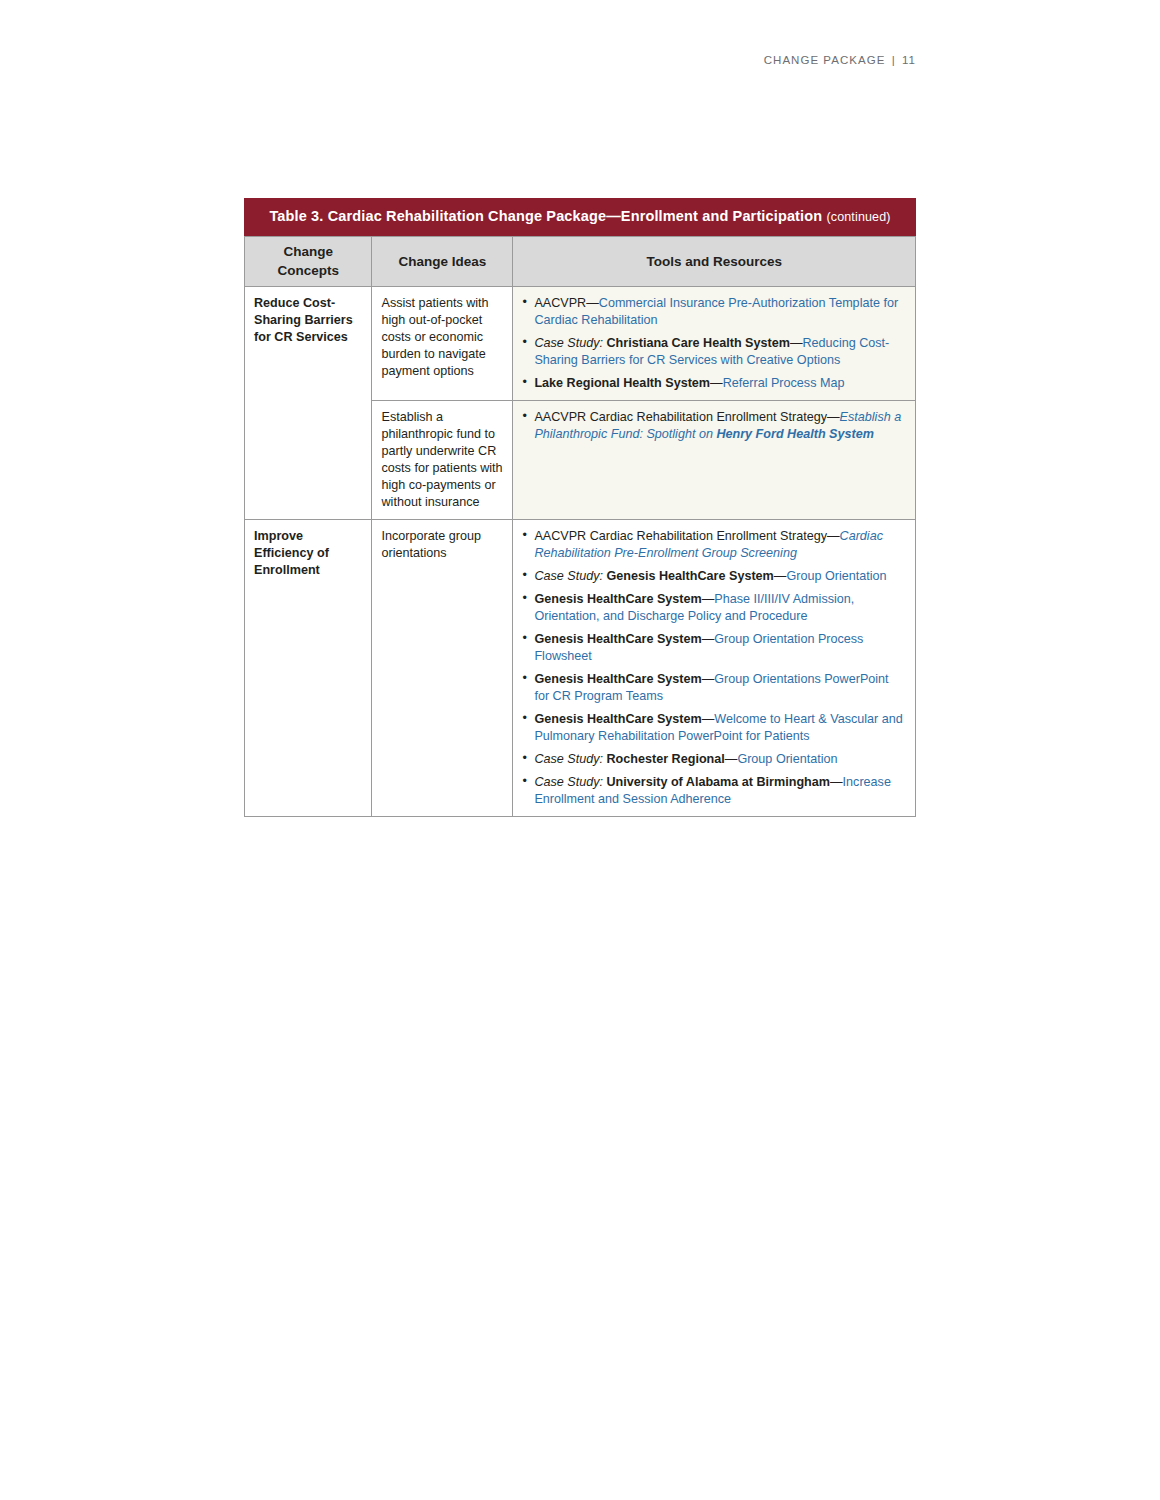CHANGE PACKAGE | 11
Table 3. Cardiac Rehabilitation Change Package—Enrollment and Participation (continued)
| Change Concepts | Change Ideas | Tools and Resources |
| --- | --- | --- |
| Reduce Cost-Sharing Barriers for CR Services | Assist patients with high out-of-pocket costs or economic burden to navigate payment options | AACVPR— Commercial Insurance Pre-Authorization Template for Cardiac Rehabilitation Case Study: Christiana Care Health System — Reducing Cost-Sharing Barriers for CR Services with Creative Options Lake Regional Health System — Referral Process Map |
| Establish a philanthropic fund to partly underwrite CR costs for patients with high co-payments or without insurance | AACVPR Cardiac Rehabilitation Enrollment Strategy— Establish a Philanthropic Fund: Spotlight on Henry Ford Health System |
| Improve Efficiency of Enrollment | Incorporate group orientations | AACVPR Cardiac Rehabilitation Enrollment Strategy— Cardiac Rehabilitation Pre-Enrollment Group Screening Case Study: Genesis HealthCare System — Group Orientation Genesis HealthCare System — Phase II/III/IV Admission, Orientation, and Discharge Policy and Procedure Genesis HealthCare System — Group Orientation Process Flowsheet Genesis HealthCare System — Group Orientations PowerPoint for CR Program Teams Genesis HealthCare System — Welcome to Heart & Vascular and Pulmonary Rehabilitation PowerPoint for Patients Case Study: Rochester Regional — Group Orientation Case Study: University of Alabama at Birmingham — Increase Enrollment and Session Adherence |